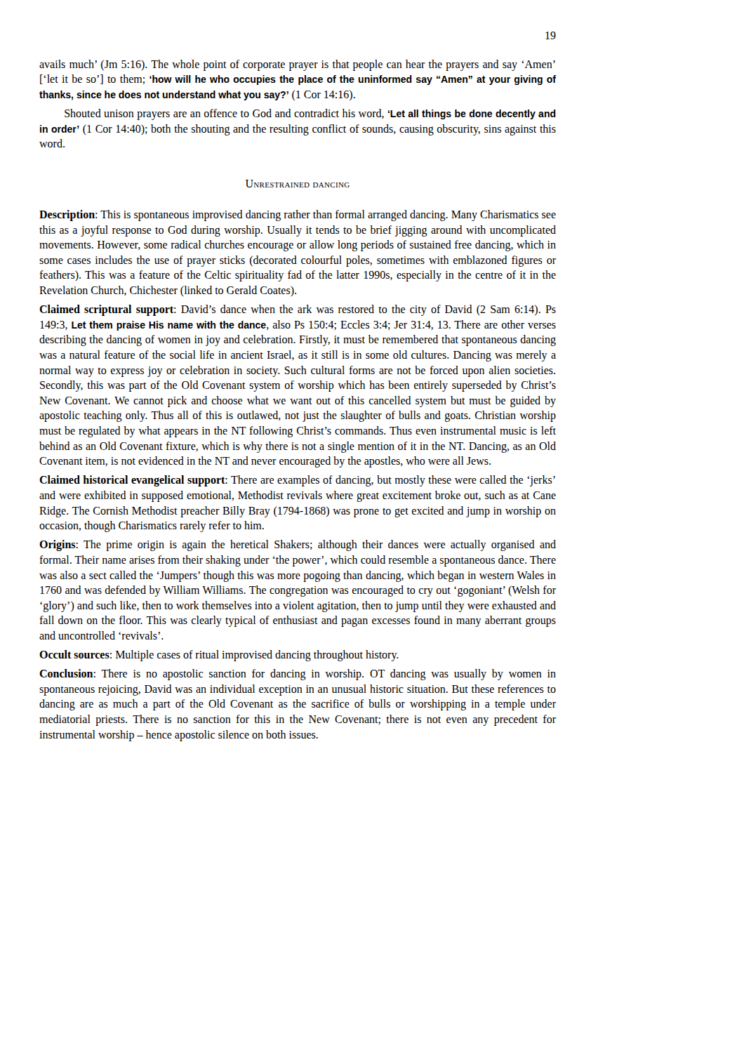19
avails much’ (Jm 5:16). The whole point of corporate prayer is that people can hear the prayers and say ‘Amen’ [‘let it be so’] to them; ‘how will he who occupies the place of the uninformed say “Amen” at your giving of thanks, since he does not understand what you say?’ (1 Cor 14:16).
Shouted unison prayers are an offence to God and contradict his word, ‘Let all things be done decently and in order’ (1 Cor 14:40); both the shouting and the resulting conflict of sounds, causing obscurity, sins against this word.
Unrestrained dancing
Description: This is spontaneous improvised dancing rather than formal arranged dancing. Many Charismatics see this as a joyful response to God during worship. Usually it tends to be brief jigging around with uncomplicated movements. However, some radical churches encourage or allow long periods of sustained free dancing, which in some cases includes the use of prayer sticks (decorated colourful poles, sometimes with emblazoned figures or feathers). This was a feature of the Celtic spirituality fad of the latter 1990s, especially in the centre of it in the Revelation Church, Chichester (linked to Gerald Coates).
Claimed scriptural support: David’s dance when the ark was restored to the city of David (2 Sam 6:14). Ps 149:3, Let them praise His name with the dance, also Ps 150:4; Eccles 3:4; Jer 31:4, 13. There are other verses describing the dancing of women in joy and celebration. Firstly, it must be remembered that spontaneous dancing was a natural feature of the social life in ancient Israel, as it still is in some old cultures. Dancing was merely a normal way to express joy or celebration in society. Such cultural forms are not be forced upon alien societies. Secondly, this was part of the Old Covenant system of worship which has been entirely superseded by Christ’s New Covenant. We cannot pick and choose what we want out of this cancelled system but must be guided by apostolic teaching only. Thus all of this is outlawed, not just the slaughter of bulls and goats. Christian worship must be regulated by what appears in the NT following Christ’s commands. Thus even instrumental music is left behind as an Old Covenant fixture, which is why there is not a single mention of it in the NT. Dancing, as an Old Covenant item, is not evidenced in the NT and never encouraged by the apostles, who were all Jews.
Claimed historical evangelical support: There are examples of dancing, but mostly these were called the ‘jerks’ and were exhibited in supposed emotional, Methodist revivals where great excitement broke out, such as at Cane Ridge. The Cornish Methodist preacher Billy Bray (1794-1868) was prone to get excited and jump in worship on occasion, though Charismatics rarely refer to him.
Origins: The prime origin is again the heretical Shakers; although their dances were actually organised and formal. Their name arises from their shaking under ‘the power’, which could resemble a spontaneous dance. There was also a sect called the ‘Jumpers’ though this was more pogoing than dancing, which began in western Wales in 1760 and was defended by William Williams. The congregation was encouraged to cry out ‘gogoniant’ (Welsh for ‘glory’) and such like, then to work themselves into a violent agitation, then to jump until they were exhausted and fall down on the floor. This was clearly typical of enthusiast and pagan excesses found in many aberrant groups and uncontrolled ‘revivals’.
Occult sources: Multiple cases of ritual improvised dancing throughout history.
Conclusion: There is no apostolic sanction for dancing in worship. OT dancing was usually by women in spontaneous rejoicing, David was an individual exception in an unusual historic situation. But these references to dancing are as much a part of the Old Covenant as the sacrifice of bulls or worshipping in a temple under mediatorial priests. There is no sanction for this in the New Covenant; there is not even any precedent for instrumental worship – hence apostolic silence on both issues.